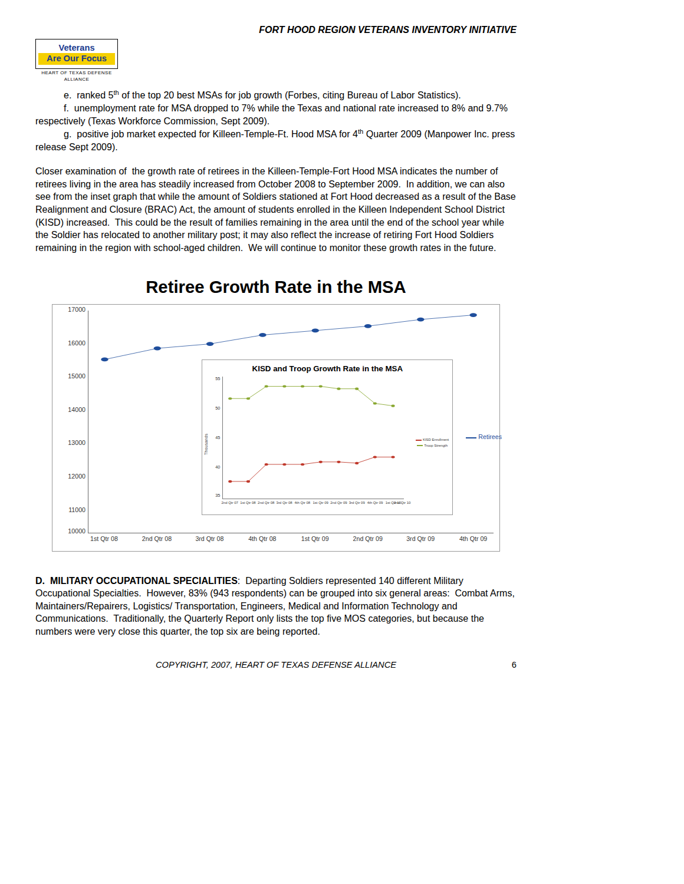FORT HOOD REGION VETERANS INVENTORY INITIATIVE
Veterans Are Our Focus
HEART OF TEXAS DEFENSE ALLIANCE
e. ranked 5th of the top 20 best MSAs for job growth (Forbes, citing Bureau of Labor Statistics).
f. unemployment rate for MSA dropped to 7% while the Texas and national rate increased to 8% and 9.7% respectively (Texas Workforce Commission, Sept 2009).
g. positive job market expected for Killeen-Temple-Ft. Hood MSA for 4th Quarter 2009 (Manpower Inc. press release Sept 2009).
Closer examination of the growth rate of retirees in the Killeen-Temple-Fort Hood MSA indicates the number of retirees living in the area has steadily increased from October 2008 to September 2009. In addition, we can also see from the inset graph that while the amount of Soldiers stationed at Fort Hood decreased as a result of the Base Realignment and Closure (BRAC) Act, the amount of students enrolled in the Killeen Independent School District (KISD) increased. This could be the result of families remaining in the area until the end of the school year while the Soldier has relocated to another military post; it may also reflect the increase of retiring Fort Hood Soldiers remaining in the region with school-aged children. We will continue to monitor these growth rates in the future.
Retiree Growth Rate in the MSA
17000 16000 15000 14000 13000 12000 11000 10000
KISD and Troop Growth Rate in the MSA
Thousands
55 50 45 40 35
2nd Qtr 07 1st Qtr 08 2nd Qtr 08 3rd Qtr 08 4th Qtr 08 1st Qtr 09 2nd Qtr 09 3rd Qtr 09 4th Qtr 09 1st Qtr 10 2nd Qtr 10
KISD Enrollment
Troop Strength
1st Qtr 08 2nd Qtr 08 3rd Qtr 08 4th Qtr 08 1st Qtr 09 2nd Qtr 09 3rd Qtr 09 4th Qtr 09
Retirees
D. MILITARY OCCUPATIONAL SPECIALITIES: Departing Soldiers represented 140 different Military Occupational Specialties. However, 83% (943 respondents) can be grouped into six general areas: Combat Arms, Maintainers/Repairers, Logistics/ Transportation, Engineers, Medical and Information Technology and Communications. Traditionally, the Quarterly Report only lists the top five MOS categories, but because the numbers were very close this quarter, the top six are being reported.
COPYRIGHT, 2007, HEART OF TEXAS DEFENSE ALLIANCE 6